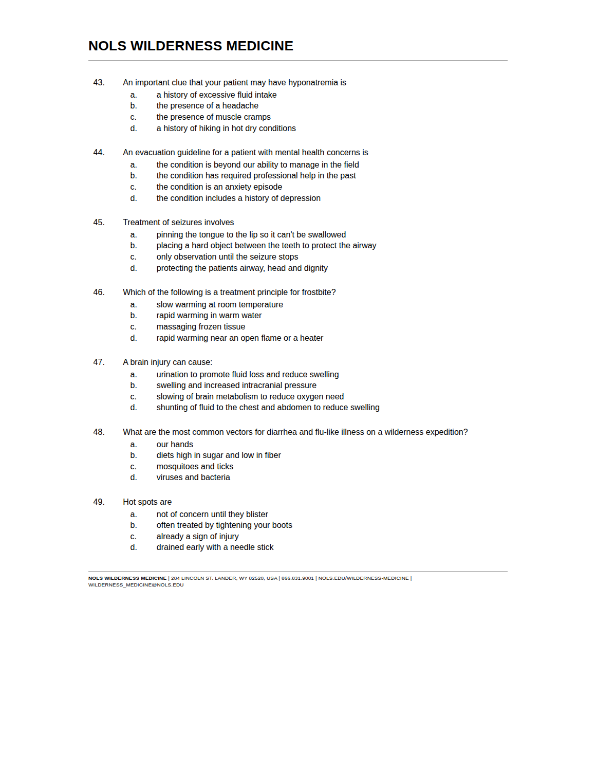NOLS Wilderness Medicine
An important clue that your patient may have hyponatremia is
a history of excessive fluid intake
the presence of a headache
the presence of muscle cramps
a history of hiking in hot dry conditions
An evacuation guideline for a patient with mental health concerns is
the condition is beyond our ability to manage in the field
the condition has required professional help in the past
the condition is an anxiety episode
the condition includes a history of depression
Treatment of seizures involves
pinning the tongue to the lip so it can't be swallowed
placing a hard object between the teeth to protect the airway
only observation until the seizure stops
protecting the patients airway, head and dignity
Which of the following is a treatment principle for frostbite?
slow warming at room temperature
rapid warming in warm water
massaging frozen tissue
rapid warming near an open flame or a heater
A brain injury can cause:
urination to promote fluid loss and reduce swelling
swelling and increased intracranial pressure
slowing of brain metabolism to reduce oxygen need
shunting of fluid to the chest and abdomen to reduce swelling
What are the most common vectors for diarrhea and flu-like illness on a wilderness expedition?
our hands
diets high in sugar and low in fiber
mosquitoes and ticks
viruses and bacteria
Hot spots are
not of concern until they blister
often treated by tightening your boots
already a sign of injury
drained early with a needle stick
NOLS WILDERNESS MEDICINE | 284 LINCOLN ST. LANDER, WY 82520, USA | 866.831.9001 | NOLS.EDU/WILDERNESS-MEDICINE | WILDERNESS_MEDICINE@NOLS.EDU